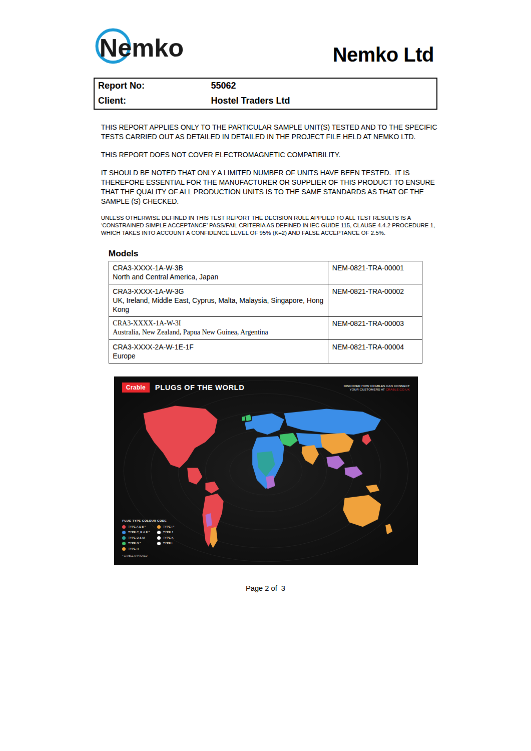Nemko
Nemko Ltd
| Report No: | 55062 |
| Client: | Hostel Traders Ltd |
This report applies only to the particular sample unit(s) tested and to the specific tests carried out as detailed in detailed in the project file held at Nemko Ltd.
This report does not cover electromagnetic compatibility.
It should be noted that only a limited number of units have been tested. It is therefore essential for the manufacturer or supplier of this product to ensure that the quality of all production units is to the same standards as that of the sample (s) checked.
Unless otherwise defined in this test report the decision rule applied to all test results is a ‘constrained simple acceptance’ pass/fail criteria as defined in IEC Guide 115, clause 4.4.2 procedure 1, which takes into account a confidence level of 95% (k=2) and false acceptance of 2.5%.
Models
| CRA3-XXXX-1A-W-3B North and Central America, Japan | NEM-0821-TRA-00001 |
| CRA3-XXXX-1A-W-3G UK, Ireland, Middle East, Cyprus, Malta, Malaysia, Singapore, Hong Kong | NEM-0821-TRA-00002 |
| CRA3-XXXX-1A-W-3I Australia, New Zealand, Papua New Guinea, Argentina | NEM-0821-TRA-00003 |
| CRA3-XXXX-2A-W-1E-1F Europe | NEM-0821-TRA-00004 |
Crable PLUGS OF THE WORLD
DISCOVER HOW CRABLES CAN CONNECT
YOUR CUSTOMERS AT CRABLE.CO.UK
PLUG TYPE COLOUR CODE
TYPE A & B *
TYPE C, E & F *
TYPE D & M
TYPE G *
TYPE H
TYPE I *
TYPE J
TYPE K
TYPE L
* CRABLE APPROVED
Page 2 of 3